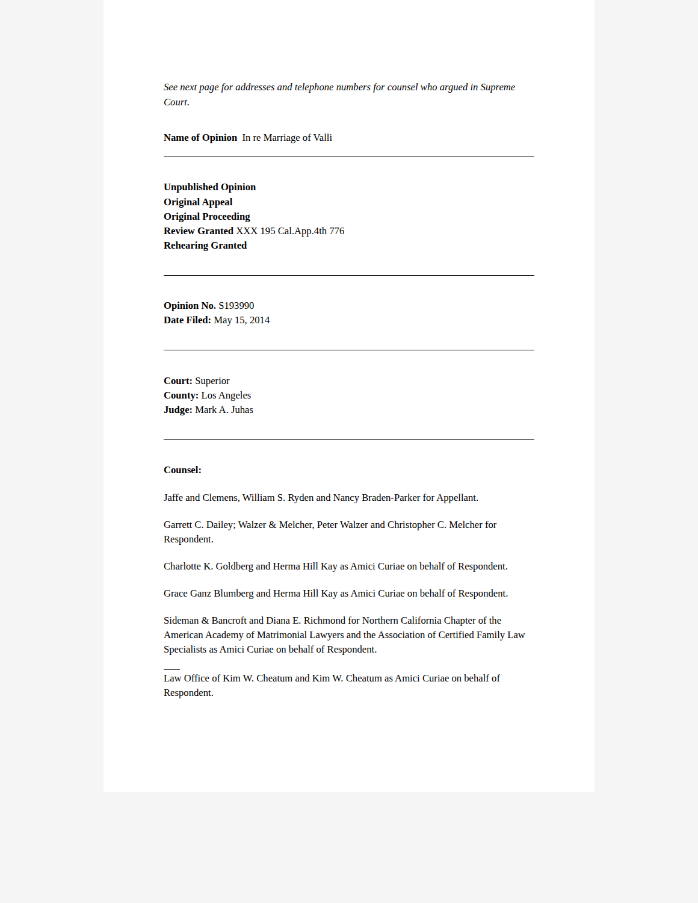See next page for addresses and telephone numbers for counsel who argued in Supreme Court.
Name of Opinion In re Marriage of Valli
Unpublished Opinion
Original Appeal
Original Proceeding
Review Granted XXX 195 Cal.App.4th 776
Rehearing Granted
Opinion No. S193990
Date Filed: May 15, 2014
Court: Superior
County: Los Angeles
Judge: Mark A. Juhas
Counsel:
Jaffe and Clemens, William S. Ryden and Nancy Braden-Parker for Appellant.
Garrett C. Dailey; Walzer & Melcher, Peter Walzer and Christopher C. Melcher for Respondent.
Charlotte K. Goldberg and Herma Hill Kay as Amici Curiae on behalf of Respondent.
Grace Ganz Blumberg and Herma Hill Kay as Amici Curiae on behalf of Respondent.
Sideman & Bancroft and Diana E. Richmond for Northern California Chapter of the American Academy of Matrimonial Lawyers and the Association of Certified Family Law Specialists as Amici Curiae on behalf of Respondent.
Law Office of Kim W. Cheatum and Kim W. Cheatum as Amici Curiae on behalf of Respondent.